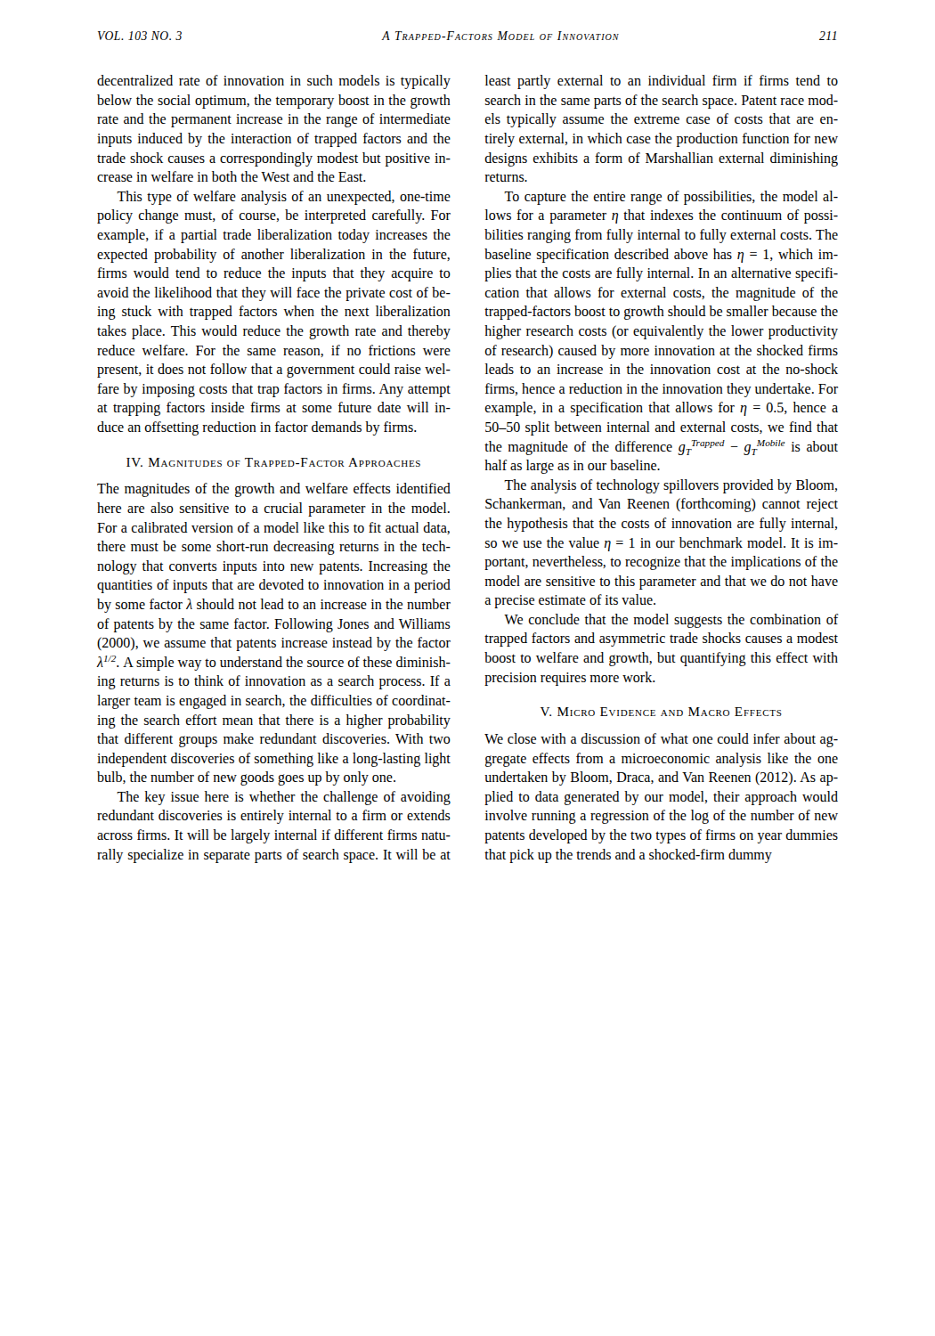VOL. 103 NO. 3 A Trapped-Factors Model of Innovation 211
decentralized rate of innovation in such models is typically below the social optimum, the temporary boost in the growth rate and the permanent increase in the range of intermediate inputs induced by the interaction of trapped factors and the trade shock causes a correspondingly modest but positive increase in welfare in both the West and the East.
This type of welfare analysis of an unexpected, one-time policy change must, of course, be interpreted carefully. For example, if a partial trade liberalization today increases the expected probability of another liberalization in the future, firms would tend to reduce the inputs that they acquire to avoid the likelihood that they will face the private cost of being stuck with trapped factors when the next liberalization takes place. This would reduce the growth rate and thereby reduce welfare. For the same reason, if no frictions were present, it does not follow that a government could raise welfare by imposing costs that trap factors in firms. Any attempt at trapping factors inside firms at some future date will induce an offsetting reduction in factor demands by firms.
IV. Magnitudes of Trapped-Factor Approaches
The magnitudes of the growth and welfare effects identified here are also sensitive to a crucial parameter in the model. For a calibrated version of a model like this to fit actual data, there must be some short-run decreasing returns in the technology that converts inputs into new patents. Increasing the quantities of inputs that are devoted to innovation in a period by some factor λ should not lead to an increase in the number of patents by the same factor. Following Jones and Williams (2000), we assume that patents increase instead by the factor λ1/2. A simple way to understand the source of these diminishing returns is to think of innovation as a search process. If a larger team is engaged in search, the difficulties of coordinating the search effort mean that there is a higher probability that different groups make redundant discoveries. With two independent discoveries of something like a long-lasting light bulb, the number of new goods goes up by only one.
The key issue here is whether the challenge of avoiding redundant discoveries is entirely internal to a firm or extends across firms. It will be largely internal if different firms naturally specialize in separate parts of search space. It will be at least partly external to an individual firm if firms tend to search in the same parts of the search space. Patent race models typically assume the extreme case of costs that are entirely external, in which case the production function for new designs exhibits a form of Marshallian external diminishing returns.
To capture the entire range of possibilities, the model allows for a parameter η that indexes the continuum of possibilities ranging from fully internal to fully external costs. The baseline specification described above has η = 1, which implies that the costs are fully internal. In an alternative specification that allows for external costs, the magnitude of the trapped-factors boost to growth should be smaller because the higher research costs (or equivalently the lower productivity of research) caused by more innovation at the shocked firms leads to an increase in the innovation cost at the no-shock firms, hence a reduction in the innovation they undertake. For example, in a specification that allows for η = 0.5, hence a 50–50 split between internal and external costs, we find that the magnitude of the difference gTTrapped − gTMobile is about half as large as in our baseline.
The analysis of technology spillovers provided by Bloom, Schankerman, and Van Reenen (forthcoming) cannot reject the hypothesis that the costs of innovation are fully internal, so we use the value η = 1 in our benchmark model. It is important, nevertheless, to recognize that the implications of the model are sensitive to this parameter and that we do not have a precise estimate of its value.
We conclude that the model suggests the combination of trapped factors and asymmetric trade shocks causes a modest boost to welfare and growth, but quantifying this effect with precision requires more work.
V. Micro Evidence and Macro Effects
We close with a discussion of what one could infer about aggregate effects from a microeconomic analysis like the one undertaken by Bloom, Draca, and Van Reenen (2012). As applied to data generated by our model, their approach would involve running a regression of the log of the number of new patents developed by the two types of firms on year dummies that pick up the trends and a shocked-firm dummy